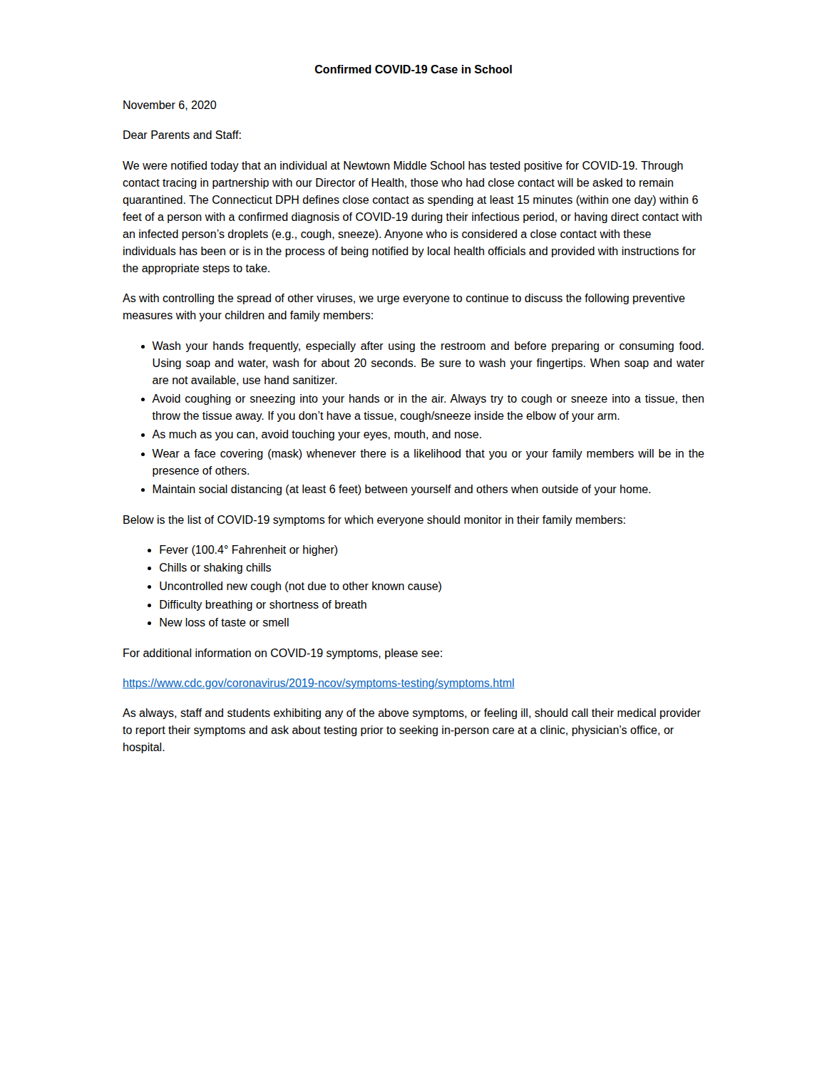Confirmed COVID-19 Case in School
November 6, 2020
Dear Parents and Staff:
We were notified today that an individual at Newtown Middle School has tested positive for COVID-19. Through contact tracing in partnership with our Director of Health, those who had close contact will be asked to remain quarantined. The Connecticut DPH defines close contact as spending at least 15 minutes (within one day) within 6 feet of a person with a confirmed diagnosis of COVID-19 during their infectious period, or having direct contact with an infected person’s droplets (e.g., cough, sneeze). Anyone who is considered a close contact with these individuals has been or is in the process of being notified by local health officials and provided with instructions for the appropriate steps to take.
As with controlling the spread of other viruses, we urge everyone to continue to discuss the following preventive measures with your children and family members:
Wash your hands frequently, especially after using the restroom and before preparing or consuming food. Using soap and water, wash for about 20 seconds. Be sure to wash your fingertips. When soap and water are not available, use hand sanitizer.
Avoid coughing or sneezing into your hands or in the air. Always try to cough or sneeze into a tissue, then throw the tissue away. If you don’t have a tissue, cough/sneeze inside the elbow of your arm.
As much as you can, avoid touching your eyes, mouth, and nose.
Wear a face covering (mask) whenever there is a likelihood that you or your family members will be in the presence of others.
Maintain social distancing (at least 6 feet) between yourself and others when outside of your home.
Below is the list of COVID-19 symptoms for which everyone should monitor in their family members:
Fever (100.4° Fahrenheit or higher)
Chills or shaking chills
Uncontrolled new cough (not due to other known cause)
Difficulty breathing or shortness of breath
New loss of taste or smell
For additional information on COVID-19 symptoms, please see:
https://www.cdc.gov/coronavirus/2019-ncov/symptoms-testing/symptoms.html
As always, staff and students exhibiting any of the above symptoms, or feeling ill, should call their medical provider to report their symptoms and ask about testing prior to seeking in-person care at a clinic, physician’s office, or hospital.